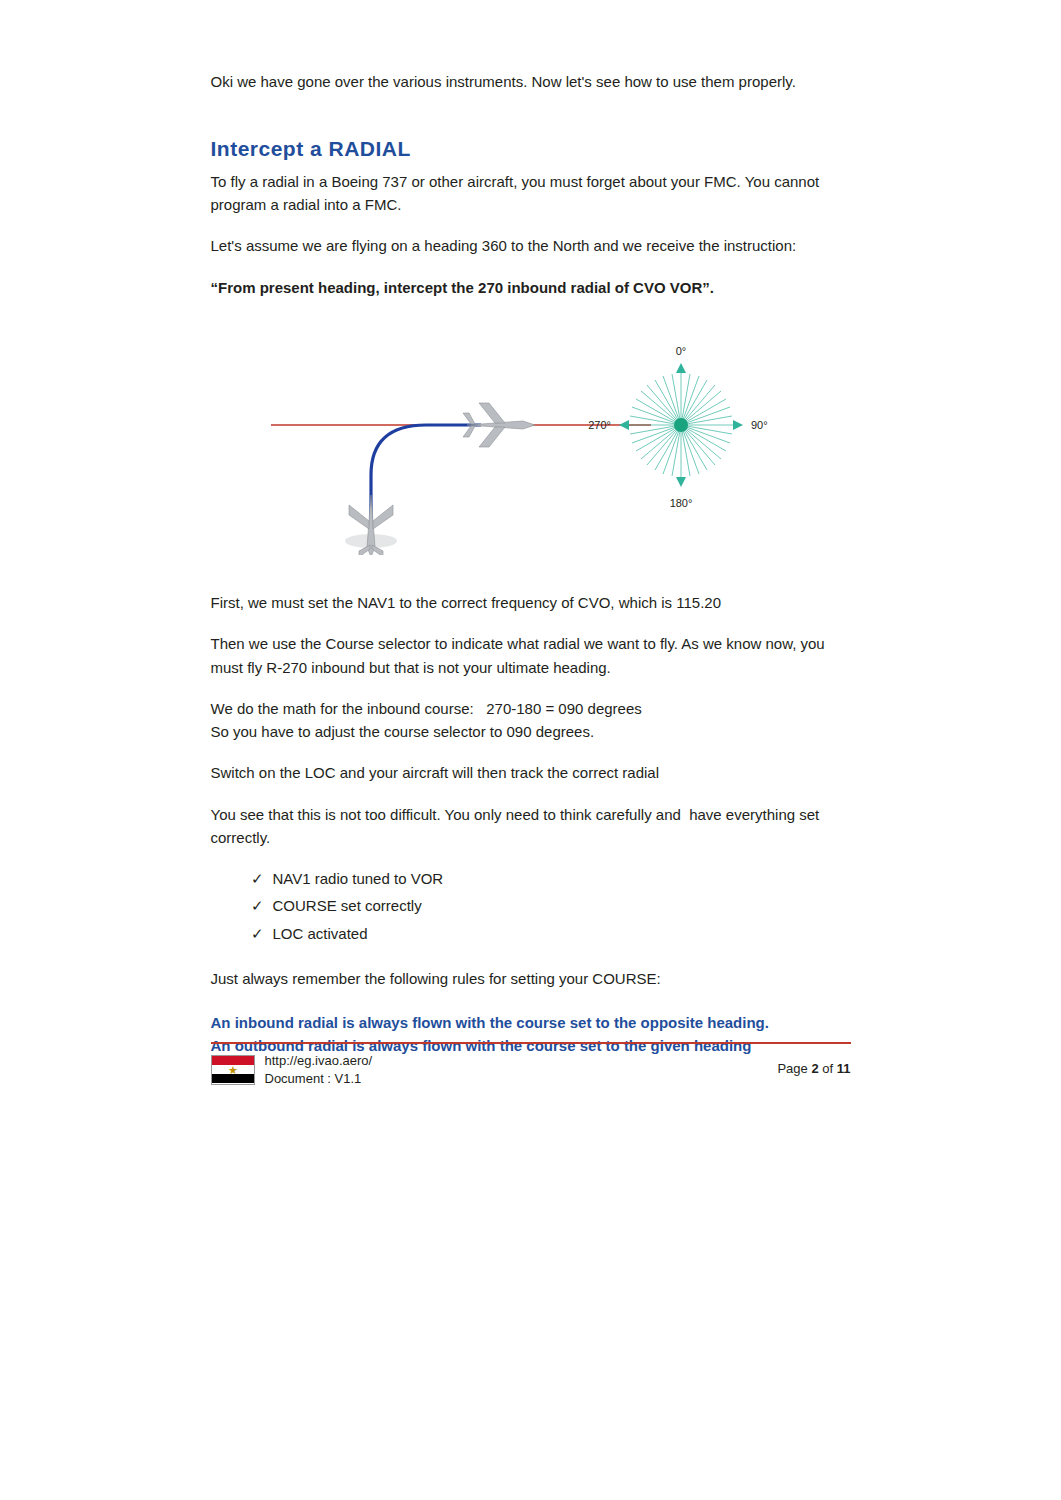Oki we have gone over the various instruments. Now let's see how to use them properly.
Intercept a RADIAL
To fly a radial in a Boeing 737 or other aircraft, you must forget about your FMC. You cannot program a radial into a FMC.
Let's assume we are flying on a heading 360 to the North and we receive the instruction:
“From present heading, intercept the 270 inbound radial of CVO VOR”.
0° 180° 90° 270°
First, we must set the NAV1 to the correct frequency of CVO, which is 115.20
Then we use the Course selector to indicate what radial we want to fly. As we know now, you must fly R-270 inbound but that is not your ultimate heading.
We do the math for the inbound course: 270-180 = 090 degrees
So you have to adjust the course selector to 090 degrees.
Switch on the LOC and your aircraft will then track the correct radial
You see that this is not too difficult. You only need to think carefully and have everything set correctly.
NAV1 radio tuned to VOR
COURSE set correctly
LOC activated
Just always remember the following rules for setting your COURSE:
An inbound radial is always flown with the course set to the opposite heading.
An outbound radial is always flown with the course set to the given heading
★
http://eg.ivao.aero/
Document : V1.1
Page 2 of 11